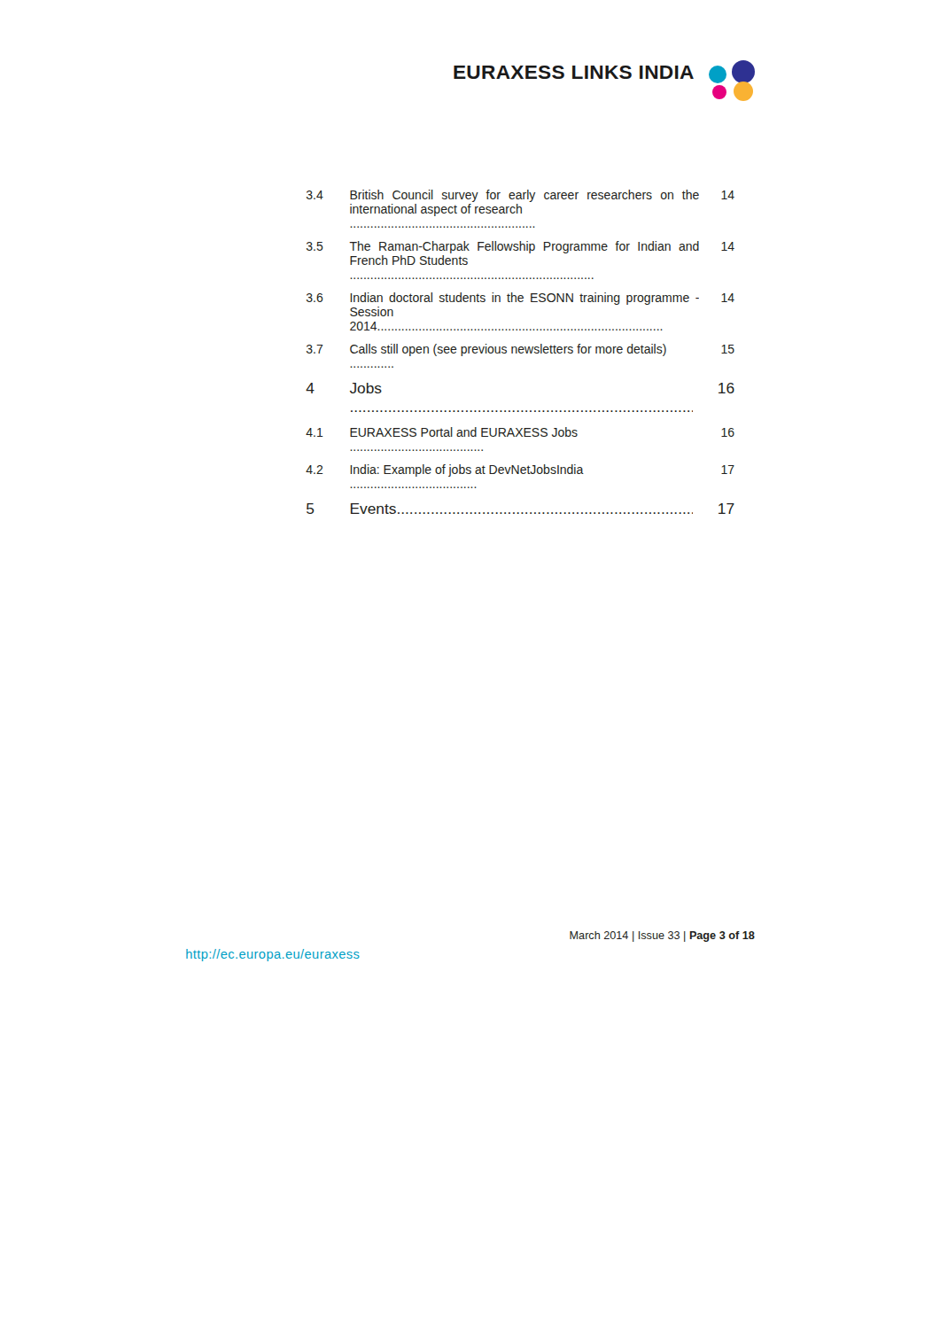EURAXESS LINKS INDIA
3.4 British Council survey for early career researchers on the international aspect of research ...................................................... 14
3.5 The Raman-Charpak Fellowship Programme for Indian and French PhD Students ....................................................................... 14
3.6 Indian doctoral students in the ESONN training programme - Session 2014................................................................................... 14
3.7 Calls still open (see previous newsletters for more details) ............. 15
4 Jobs ...................................................................................... 16
4.1 EURAXESS Portal and EURAXESS Jobs ....................................... 16
4.2 India: Example of jobs at DevNetJobsIndia ..................................... 17
5 Events................................................................................... 17
March 2014 | Issue 33 | Page 3 of 18
http://ec.europa.eu/euraxess